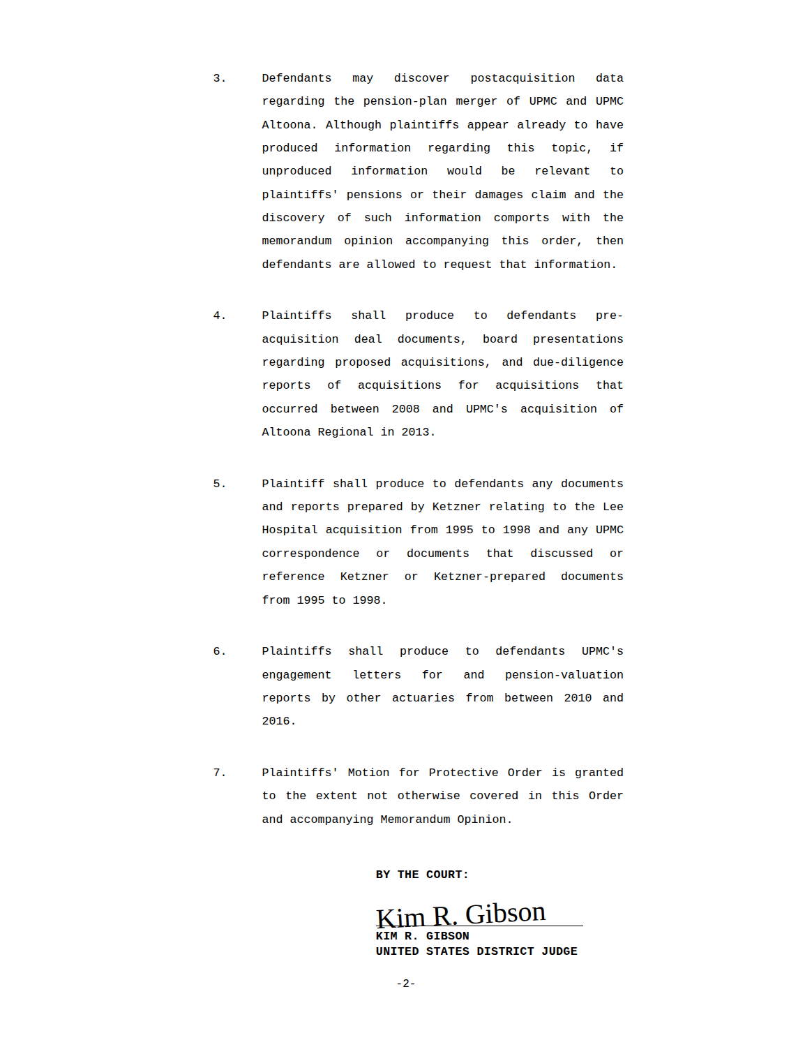Defendants may discover postacquisition data regarding the pension-plan merger of UPMC and UPMC Altoona. Although plaintiffs appear already to have produced information regarding this topic, if unproduced information would be relevant to plaintiffs' pensions or their damages claim and the discovery of such information comports with the memorandum opinion accompanying this order, then defendants are allowed to request that information.
Plaintiffs shall produce to defendants pre-acquisition deal documents, board presentations regarding proposed acquisitions, and due-diligence reports of acquisitions for acquisitions that occurred between 2008 and UPMC's acquisition of Altoona Regional in 2013.
Plaintiff shall produce to defendants any documents and reports prepared by Ketzner relating to the Lee Hospital acquisition from 1995 to 1998 and any UPMC correspondence or documents that discussed or reference Ketzner or Ketzner-prepared documents from 1995 to 1998.
Plaintiffs shall produce to defendants UPMC's engagement letters for and pension-valuation reports by other actuaries from between 2010 and 2016.
Plaintiffs' Motion for Protective Order is granted to the extent not otherwise covered in this Order and accompanying Memorandum Opinion.
BY THE COURT:
Kim R. Gibson
KIM R. GIBSON
UNITED STATES DISTRICT JUDGE
-2-